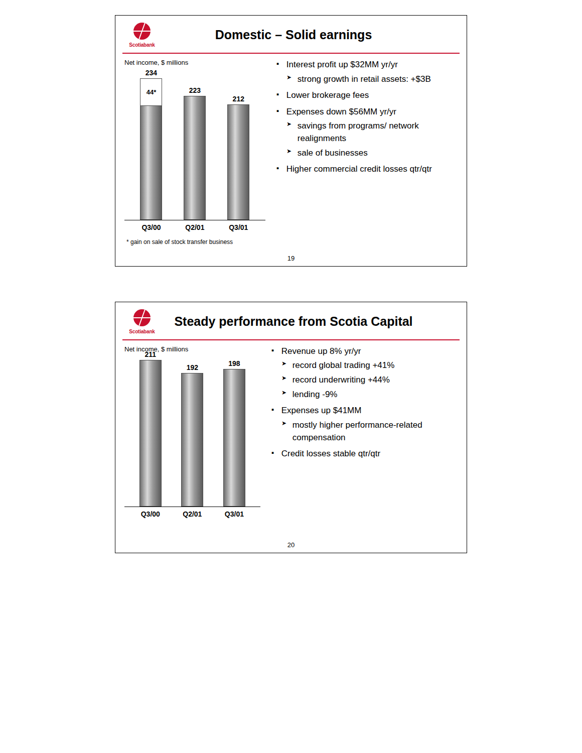Scotiabank
Domestic – Solid earnings
Net income, $ millions
234
44*
223
212
Q3/00
Q2/01
Q3/01
* gain on sale of stock transfer business
Interest profit up $32MM yr/yr
strong growth in retail assets: +$3B
Lower brokerage fees
Expenses down $56MM yr/yr
savings from programs/ network realignments
sale of businesses
Higher commercial credit losses qtr/qtr
19
Scotiabank
Steady performance from Scotia Capital
Net income, $ millions
211
192
198
Q3/00
Q2/01
Q3/01
Revenue up 8% yr/yr
record global trading +41%
record underwriting +44%
lending -9%
Expenses up $41MM
mostly higher performance-related compensation
Credit losses stable qtr/qtr
20